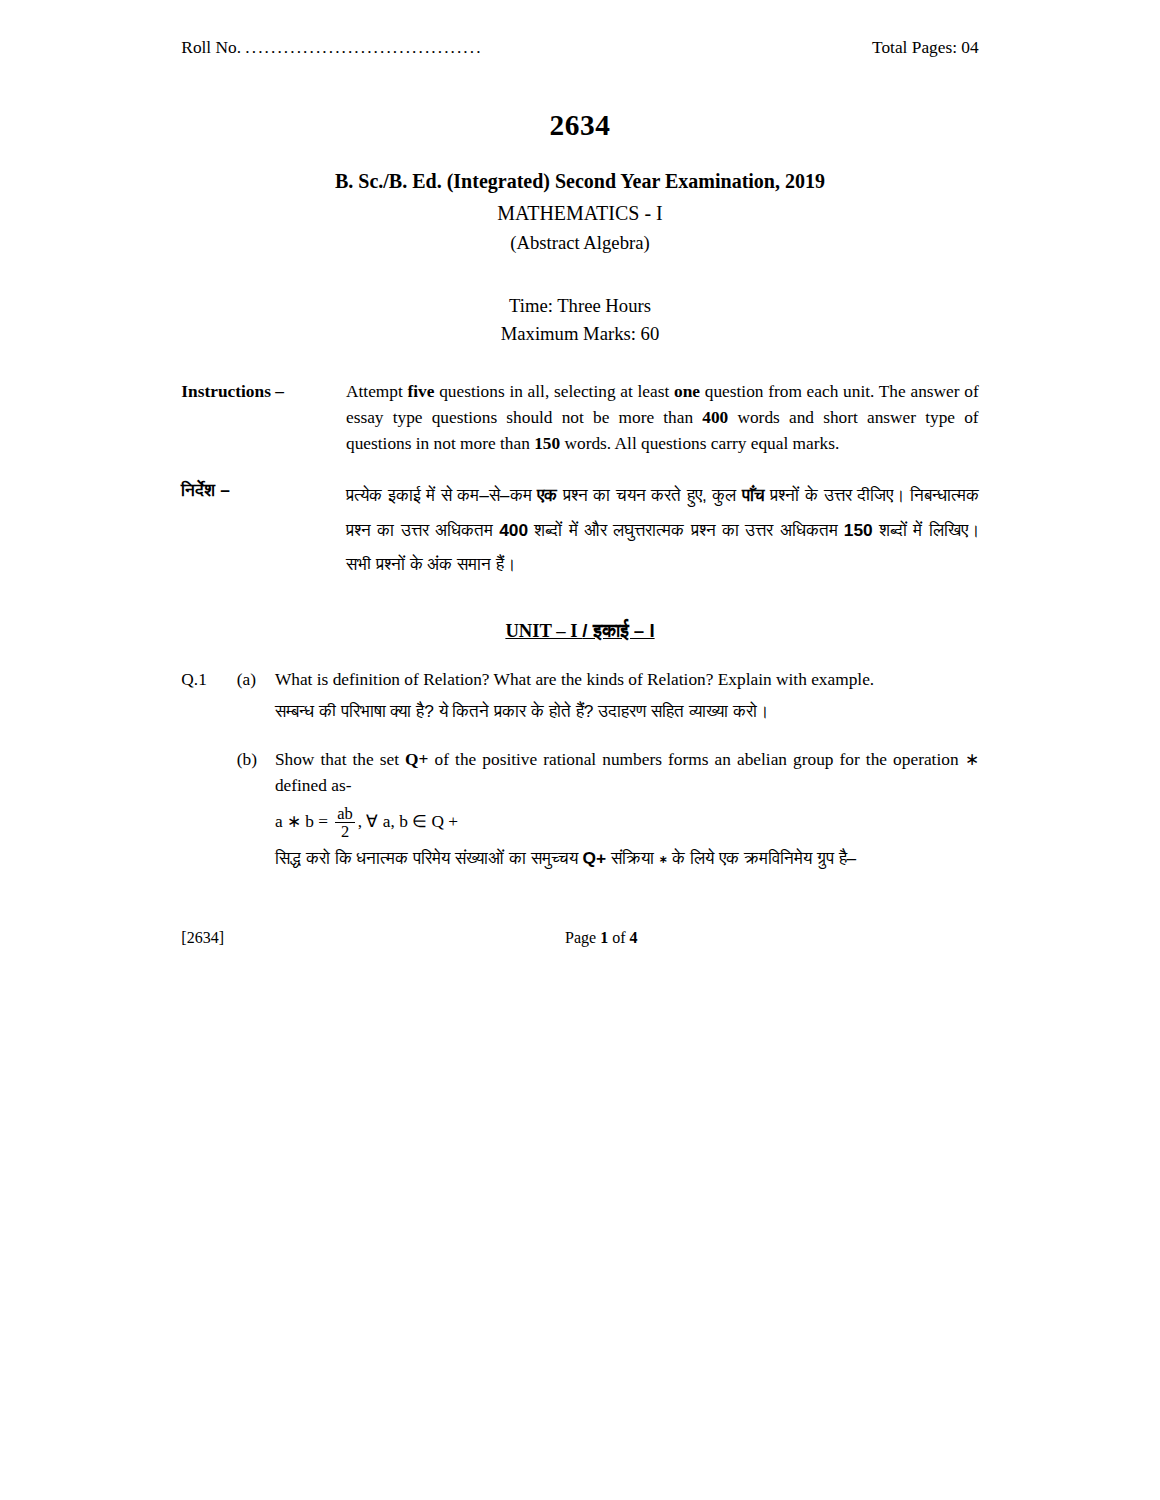Roll No. .....................................
Total Pages: 04
2634
B. Sc./B. Ed. (Integrated) Second Year Examination, 2019
MATHEMATICS - I
(Abstract Algebra)
Time: Three Hours
Maximum Marks: 60
Instructions –
Attempt five questions in all, selecting at least one question from each unit. The answer of essay type questions should not be more than 400 words and short answer type of questions in not more than 150 words. All questions carry equal marks.
निर्देश –
प्रत्येक इकाई में से कम–से–कम एक प्रश्न का चयन करते हुए, कुल पाँच प्रश्नों के उत्तर दीजिए। निबन्धात्मक प्रश्न का उत्तर अधिकतम 400 शब्दों में और लघुत्तरात्मक प्रश्न का उत्तर अधिकतम 150 शब्दों में लिखिए। सभी प्रश्नों के अंक समान हैं।
UNIT – I / इकाई – I
Q.1
(a)
What is definition of Relation? What are the kinds of Relation? Explain with example.
सम्बन्ध की परिभाषा क्या है? ये कितने प्रकार के होते हैं? उदाहरण सहित व्याख्या करो।
(b)
Show that the set Q+ of the positive rational numbers forms an abelian group for the operation ∗ defined as-
a ∗ b = ab 2, ∀ a, b ∈ Q +
सिद्ध करो कि धनात्मक परिमेय संख्याओं का समुच्चय Q+ संक्रिया ∗ के लिये एक क्रमविनिमेय ग्रुप है–
[2634]
Page 1 of 4